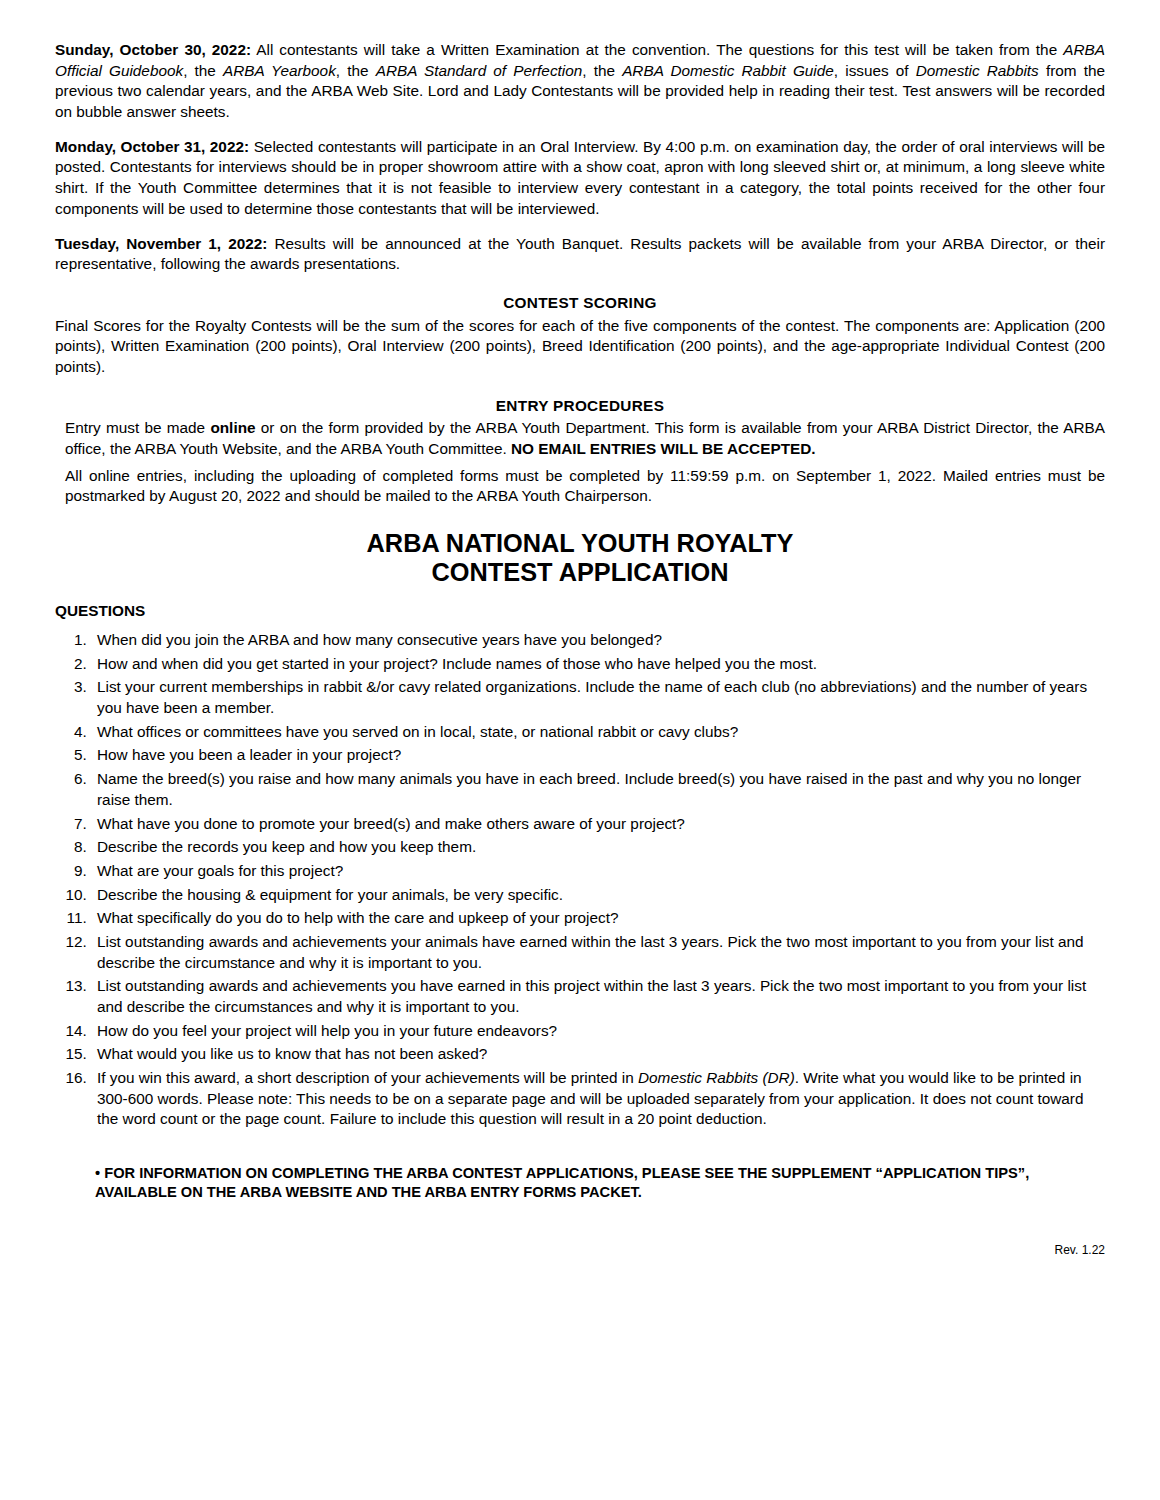Sunday, October 30, 2022: All contestants will take a Written Examination at the convention. The questions for this test will be taken from the ARBA Official Guidebook, the ARBA Yearbook, the ARBA Standard of Perfection, the ARBA Domestic Rabbit Guide, issues of Domestic Rabbits from the previous two calendar years, and the ARBA Web Site. Lord and Lady Contestants will be provided help in reading their test. Test answers will be recorded on bubble answer sheets.
Monday, October 31, 2022: Selected contestants will participate in an Oral Interview. By 4:00 p.m. on examination day, the order of oral interviews will be posted. Contestants for interviews should be in proper showroom attire with a show coat, apron with long sleeved shirt or, at minimum, a long sleeve white shirt. If the Youth Committee determines that it is not feasible to interview every contestant in a category, the total points received for the other four components will be used to determine those contestants that will be interviewed.
Tuesday, November 1, 2022: Results will be announced at the Youth Banquet. Results packets will be available from your ARBA Director, or their representative, following the awards presentations.
CONTEST SCORING
Final Scores for the Royalty Contests will be the sum of the scores for each of the five components of the contest. The components are: Application (200 points), Written Examination (200 points), Oral Interview (200 points), Breed Identification (200 points), and the age-appropriate Individual Contest (200 points).
ENTRY PROCEDURES
Entry must be made online or on the form provided by the ARBA Youth Department. This form is available from your ARBA District Director, the ARBA office, the ARBA Youth Website, and the ARBA Youth Committee. NO EMAIL ENTRIES WILL BE ACCEPTED.
All online entries, including the uploading of completed forms must be completed by 11:59:59 p.m. on September 1, 2022. Mailed entries must be postmarked by August 20, 2022 and should be mailed to the ARBA Youth Chairperson.
ARBA NATIONAL YOUTH ROYALTY
CONTEST APPLICATION
QUESTIONS
When did you join the ARBA and how many consecutive years have you belonged?
How and when did you get started in your project? Include names of those who have helped you the most.
List your current memberships in rabbit &/or cavy related organizations. Include the name of each club (no abbreviations) and the number of years you have been a member.
What offices or committees have you served on in local, state, or national rabbit or cavy clubs?
How have you been a leader in your project?
Name the breed(s) you raise and how many animals you have in each breed. Include breed(s) you have raised in the past and why you no longer raise them.
What have you done to promote your breed(s) and make others aware of your project?
Describe the records you keep and how you keep them.
What are your goals for this project?
Describe the housing & equipment for your animals, be very specific.
What specifically do you do to help with the care and upkeep of your project?
List outstanding awards and achievements your animals have earned within the last 3 years. Pick the two most important to you from your list and describe the circumstance and why it is important to you.
List outstanding awards and achievements you have earned in this project within the last 3 years. Pick the two most important to you from your list and describe the circumstances and why it is important to you.
How do you feel your project will help you in your future endeavors?
What would you like us to know that has not been asked?
If you win this award, a short description of your achievements will be printed in Domestic Rabbits (DR). Write what you would like to be printed in 300-600 words. Please note: This needs to be on a separate page and will be uploaded separately from your application. It does not count toward the word count or the page count. Failure to include this question will result in a 20 point deduction.
• FOR INFORMATION ON COMPLETING THE ARBA CONTEST APPLICATIONS, PLEASE SEE THE SUPPLEMENT “APPLICATION TIPS”, AVAILABLE ON THE ARBA WEBSITE AND THE ARBA ENTRY FORMS PACKET.
Rev. 1.22